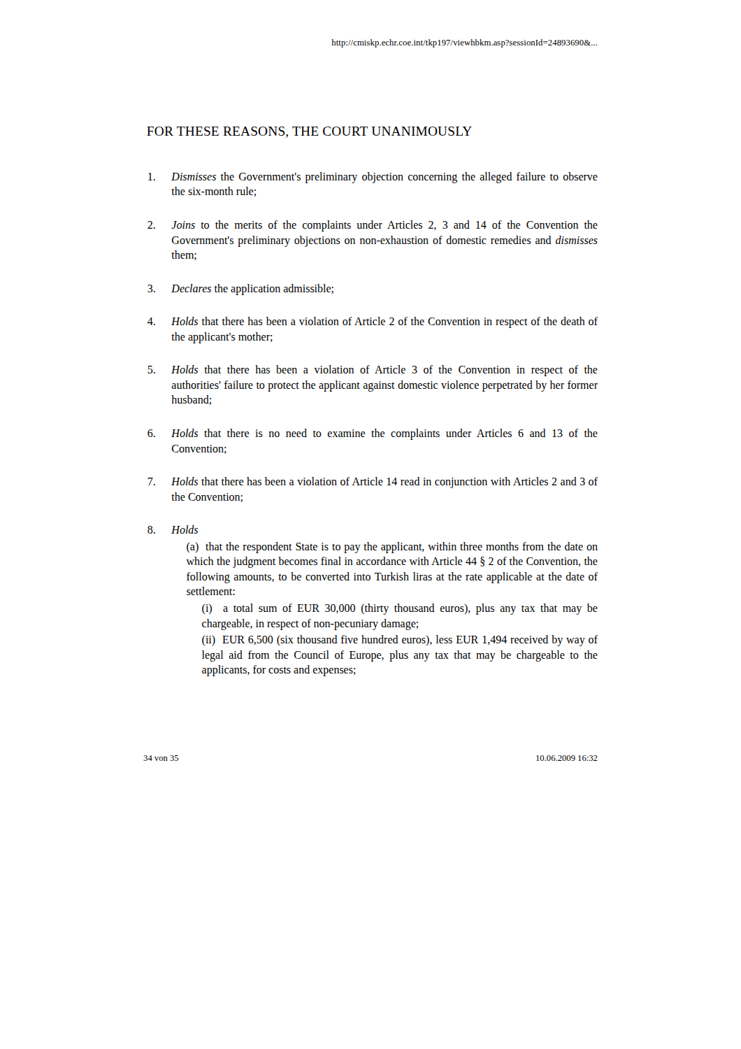http://cmiskp.echr.coe.int/tkp197/viewhbkm.asp?sessionId=24893690&...
FOR THESE REASONS, THE COURT UNANIMOUSLY
1. Dismisses the Government's preliminary objection concerning the alleged failure to observe the six-month rule;
2. Joins to the merits of the complaints under Articles 2, 3 and 14 of the Convention the Government's preliminary objections on non-exhaustion of domestic remedies and dismisses them;
3. Declares the application admissible;
4. Holds that there has been a violation of Article 2 of the Convention in respect of the death of the applicant's mother;
5. Holds that there has been a violation of Article 3 of the Convention in respect of the authorities' failure to protect the applicant against domestic violence perpetrated by her former husband;
6. Holds that there is no need to examine the complaints under Articles 6 and 13 of the Convention;
7. Holds that there has been a violation of Article 14 read in conjunction with Articles 2 and 3 of the Convention;
8. Holds
(a) that the respondent State is to pay the applicant, within three months from the date on which the judgment becomes final in accordance with Article 44 § 2 of the Convention, the following amounts, to be converted into Turkish liras at the rate applicable at the date of settlement:
(i) a total sum of EUR 30,000 (thirty thousand euros), plus any tax that may be chargeable, in respect of non-pecuniary damage;
(ii) EUR 6,500 (six thousand five hundred euros), less EUR 1,494 received by way of legal aid from the Council of Europe, plus any tax that may be chargeable to the applicants, for costs and expenses;
34 von 35 10.06.2009 16:32